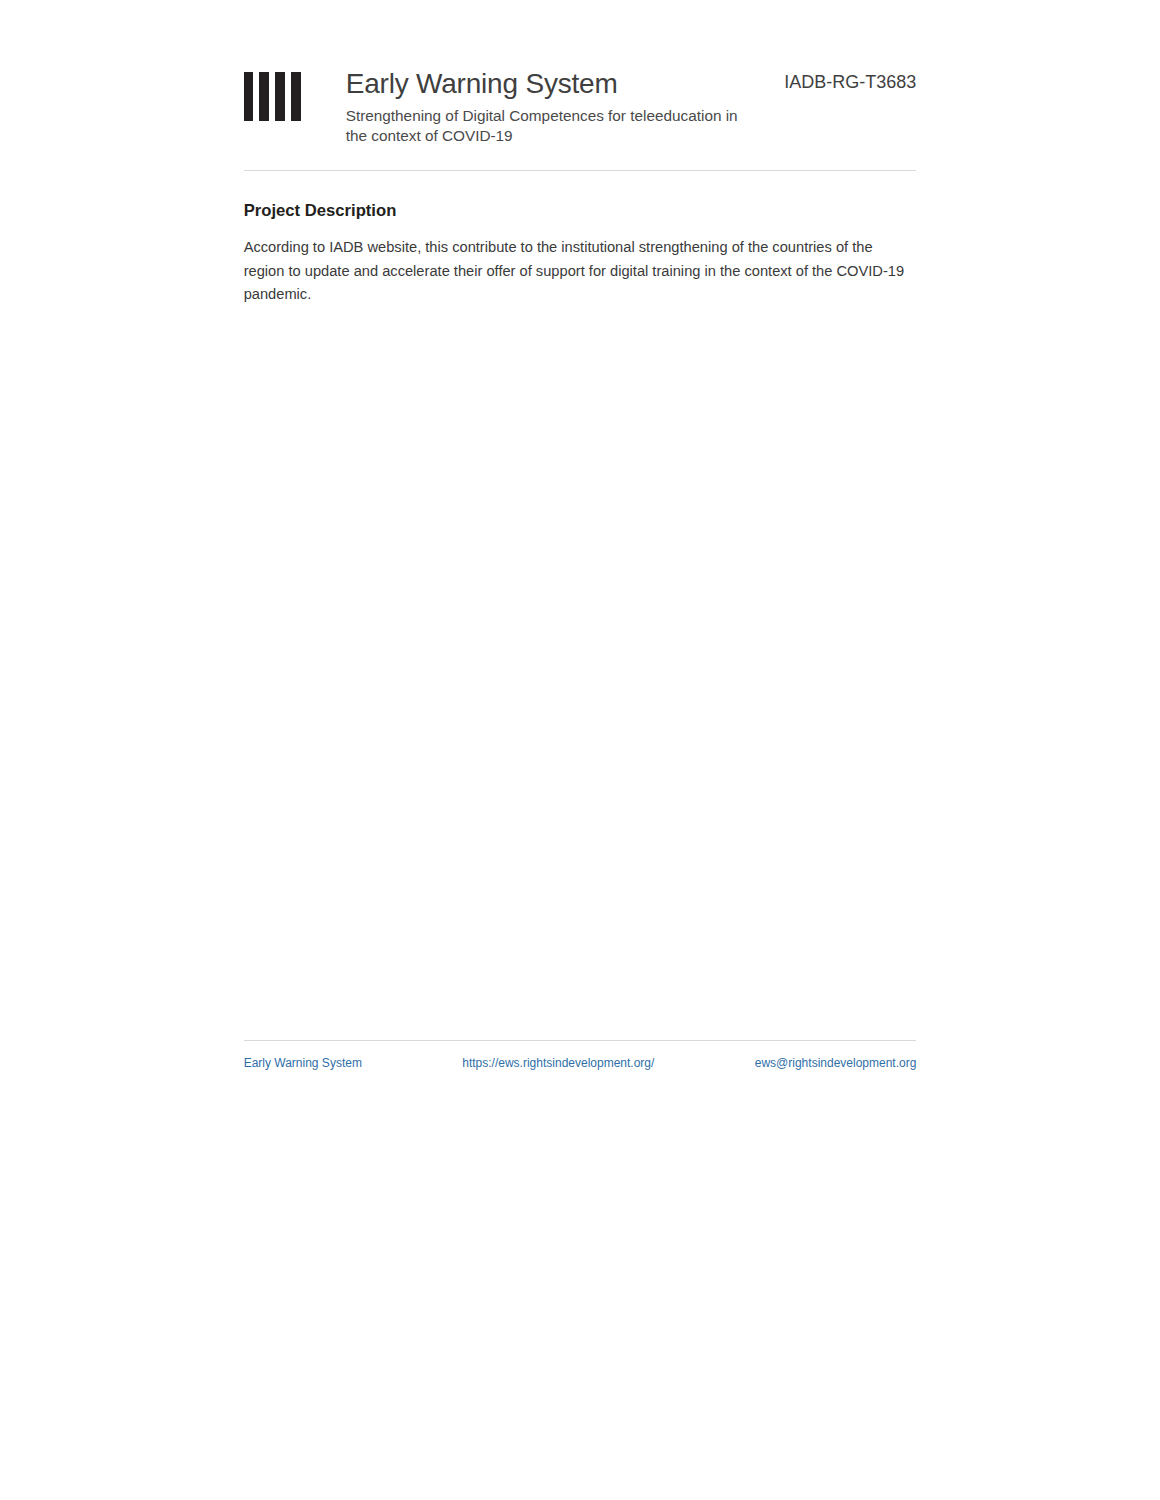Early Warning System
Strengthening of Digital Competences for teleeducation in the context of COVID-19
IADB-RG-T3683
Project Description
According to IADB website, this contribute to the institutional strengthening of the countries of the region to update and accelerate their offer of support for digital training in the context of the COVID-19 pandemic.
Early Warning System
https://ews.rightsindevelopment.org/
ews@rightsindevelopment.org